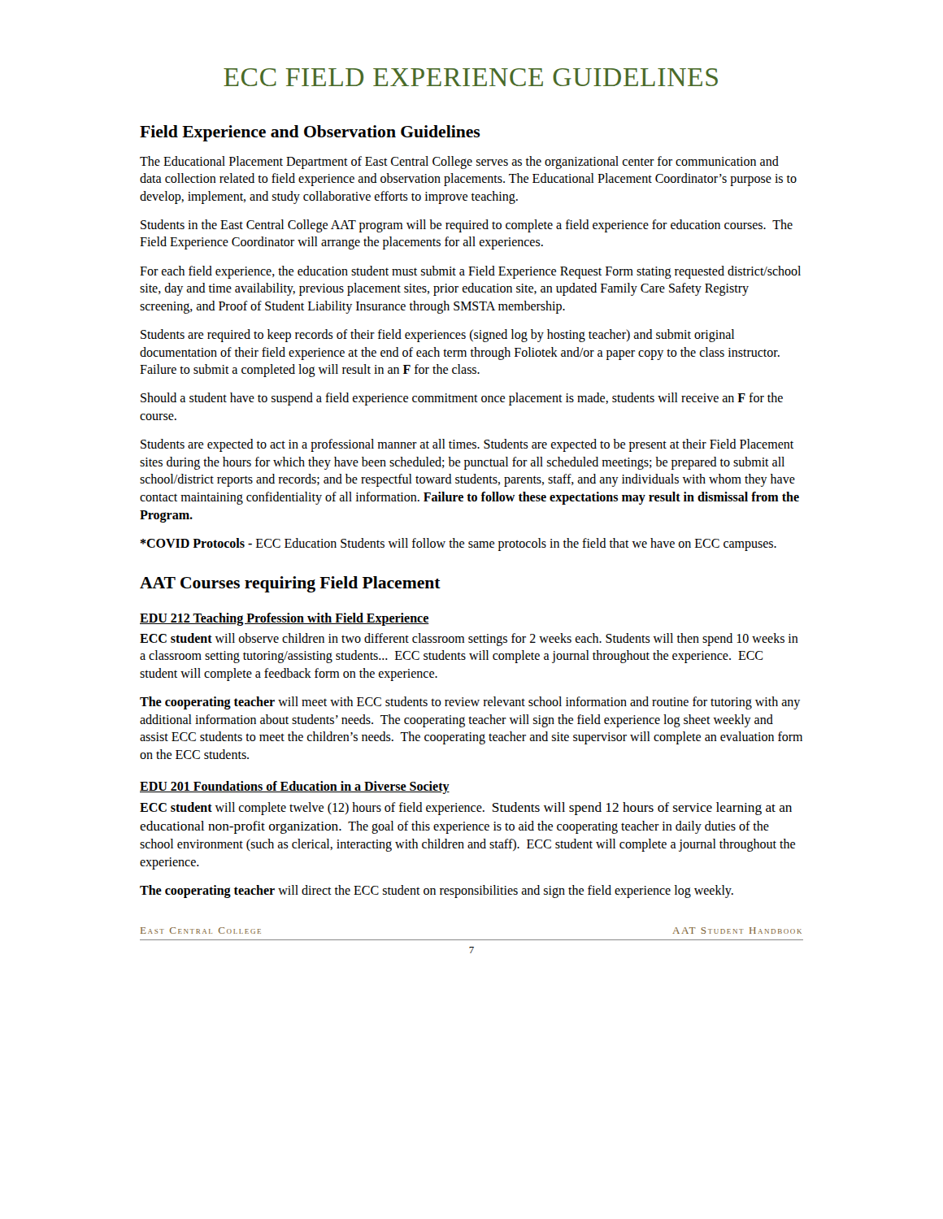ECC FIELD EXPERIENCE GUIDELINES
Field Experience and Observation Guidelines
The Educational Placement Department of East Central College serves as the organizational center for communication and data collection related to field experience and observation placements. The Educational Placement Coordinator’s purpose is to develop, implement, and study collaborative efforts to improve teaching.
Students in the East Central College AAT program will be required to complete a field experience for education courses. The Field Experience Coordinator will arrange the placements for all experiences.
For each field experience, the education student must submit a Field Experience Request Form stating requested district/school site, day and time availability, previous placement sites, prior education site, an updated Family Care Safety Registry screening, and Proof of Student Liability Insurance through SMSTA membership.
Students are required to keep records of their field experiences (signed log by hosting teacher) and submit original documentation of their field experience at the end of each term through Foliotek and/or a paper copy to the class instructor. Failure to submit a completed log will result in an F for the class.
Should a student have to suspend a field experience commitment once placement is made, students will receive an F for the course.
Students are expected to act in a professional manner at all times. Students are expected to be present at their Field Placement sites during the hours for which they have been scheduled; be punctual for all scheduled meetings; be prepared to submit all school/district reports and records; and be respectful toward students, parents, staff, and any individuals with whom they have contact maintaining confidentiality of all information. Failure to follow these expectations may result in dismissal from the Program.
*COVID Protocols - ECC Education Students will follow the same protocols in the field that we have on ECC campuses.
AAT Courses requiring Field Placement
EDU 212 Teaching Profession with Field Experience
ECC student will observe children in two different classroom settings for 2 weeks each. Students will then spend 10 weeks in a classroom setting tutoring/assisting students... ECC students will complete a journal throughout the experience. ECC student will complete a feedback form on the experience.
The cooperating teacher will meet with ECC students to review relevant school information and routine for tutoring with any additional information about students’ needs. The cooperating teacher will sign the field experience log sheet weekly and assist ECC students to meet the children’s needs. The cooperating teacher and site supervisor will complete an evaluation form on the ECC students.
EDU 201 Foundations of Education in a Diverse Society
ECC student will complete twelve (12) hours of field experience. Students will spend 12 hours of service learning at an educational non-profit organization. The goal of this experience is to aid the cooperating teacher in daily duties of the school environment (such as clerical, interacting with children and staff). ECC student will complete a journal throughout the experience.
The cooperating teacher will direct the ECC student on responsibilities and sign the field experience log weekly.
East Central College AAT Student Handbook
7